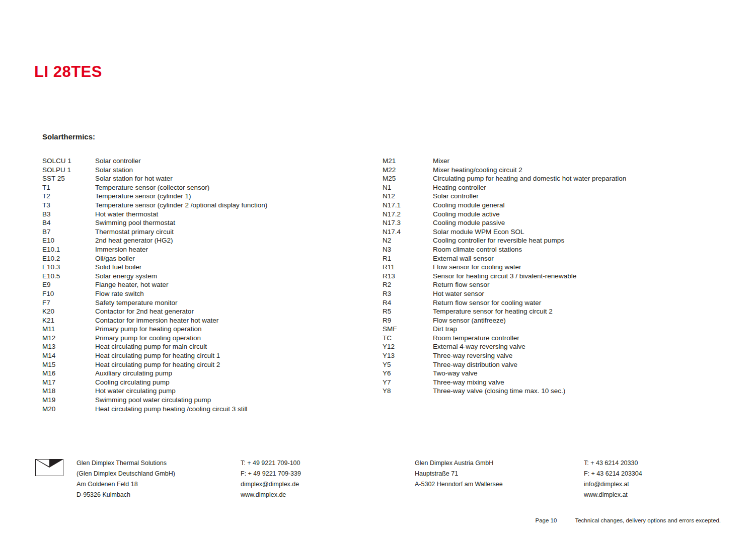LI 28TES
Solarthermics:
| SOLCU 1 | Solar controller |
| SOLPU 1 | Solar station |
| SST 25 | Solar station for hot water |
| T1 | Temperature sensor (collector sensor) |
| T2 | Temperature sensor (cylinder 1) |
| T3 | Temperature sensor (cylinder 2 /optional display function) |
| B3 | Hot water thermostat |
| B4 | Swimming pool thermostat |
| B7 | Thermostat primary circuit |
| E10 | 2nd heat generator (HG2) |
| E10.1 | Immersion heater |
| E10.2 | Oil/gas boiler |
| E10.3 | Solid fuel boiler |
| E10.5 | Solar energy system |
| E9 | Flange heater, hot water |
| F10 | Flow rate switch |
| F7 | Safety temperature monitor |
| K20 | Contactor for 2nd heat generator |
| K21 | Contactor for immersion heater hot water |
| M11 | Primary pump for heating operation |
| M12 | Primary pump for cooling operation |
| M13 | Heat circulating pump for main circuit |
| M14 | Heat circulating pump for heating circuit 1 |
| M15 | Heat circulating pump for heating circuit 2 |
| M16 | Auxiliary circulating pump |
| M17 | Cooling circulating pump |
| M18 | Hot water circulating pump |
| M19 | Swimming pool water circulating pump |
| M20 | Heat circulating pump heating /cooling circuit 3 still |
| M21 | Mixer |
| M22 | Mixer heating/cooling circuit 2 |
| M25 | Circulating pump for heating and domestic hot water preparation |
| N1 | Heating controller |
| N12 | Solar controller |
| N17.1 | Cooling module general |
| N17.2 | Cooling module active |
| N17.3 | Cooling module passive |
| N17.4 | Solar module WPM Econ SOL |
| N2 | Cooling controller for reversible heat pumps |
| N3 | Room climate control stations |
| R1 | External wall sensor |
| R11 | Flow sensor for cooling water |
| R13 | Sensor for heating circuit 3 / bivalent-renewable |
| R2 | Return flow sensor |
| R3 | Hot water sensor |
| R4 | Return flow sensor for cooling water |
| R5 | Temperature sensor for heating circuit 2 |
| R9 | Flow sensor (antifreeze) |
| SMF | Dirt trap |
| TC | Room temperature controller |
| Y12 | External 4-way reversing valve |
| Y13 | Three-way reversing valve |
| Y5 | Three-way distribution valve |
| Y6 | Two-way valve |
| Y7 | Three-way mixing valve |
| Y8 | Three-way valve (closing time max. 10 sec.) |
Glen Dimplex Thermal Solutions
(Glen Dimplex Deutschland GmbH)
Am Goldenen Feld 18
D-95326 Kulmbach
T: + 49 9221 709-100
F: + 49 9221 709-339
dimplex@dimplex.de
www.dimplex.de
Glen Dimplex Austria GmbH
Hauptstraße 71
A-5302 Henndorf am Wallersee
T: + 43 6214 20330
F: + 43 6214 203304
info@dimplex.at
www.dimplex.at
Page 10 Technical changes, delivery options and errors excepted.